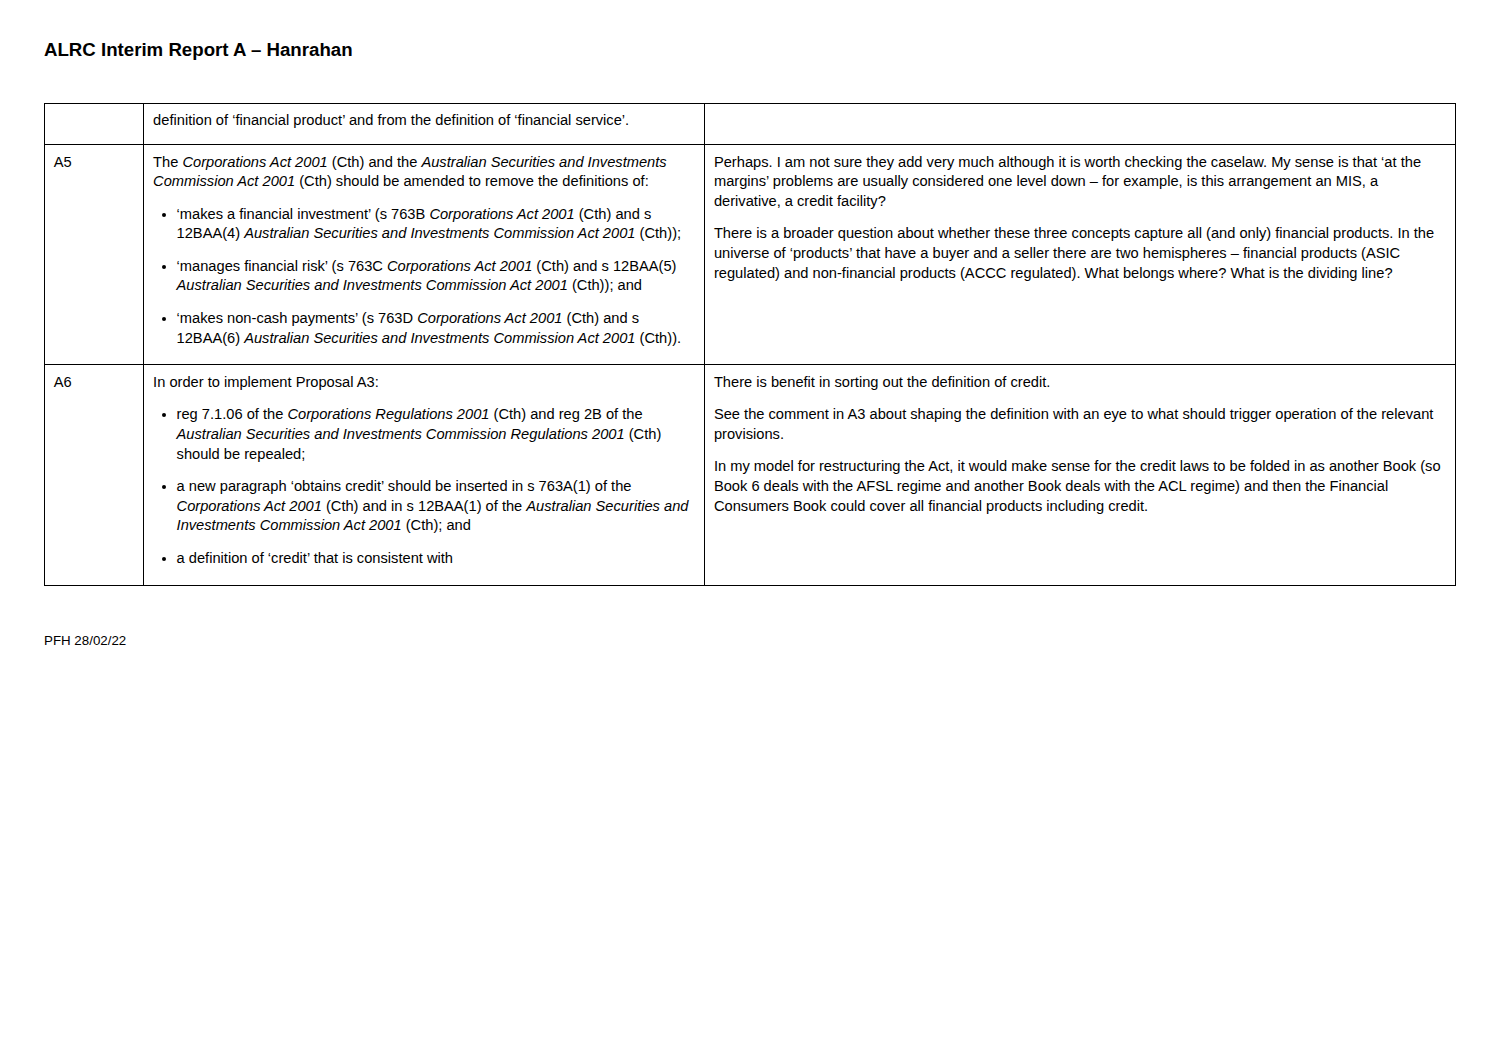ALRC Interim Report A – Hanrahan
| | definition of ‘financial product’ and from the definition of ‘financial service’. | |
| A5 | The Corporations Act 2001 (Cth) and the Australian Securities and Investments Commission Act 2001 (Cth) should be amended to remove the definitions of: ‘makes a financial investment’ (s 763B Corporations Act 2001 (Cth) and s 12BAA(4) Australian Securities and Investments Commission Act 2001 (Cth)); ‘manages financial risk’ (s 763C Corporations Act 2001 (Cth) and s 12BAA(5) Australian Securities and Investments Commission Act 2001 (Cth)); and ‘makes non-cash payments’ (s 763D Corporations Act 2001 (Cth) and s 12BAA(6) Australian Securities and Investments Commission Act 2001 (Cth)). | Perhaps. I am not sure they add very much although it is worth checking the caselaw. My sense is that ‘at the margins’ problems are usually considered one level down – for example, is this arrangement an MIS, a derivative, a credit facility? There is a broader question about whether these three concepts capture all (and only) financial products. In the universe of ‘products’ that have a buyer and a seller there are two hemispheres – financial products (ASIC regulated) and non-financial products (ACCC regulated). What belongs where? What is the dividing line? |
| A6 | In order to implement Proposal A3: reg 7.1.06 of the Corporations Regulations 2001 (Cth) and reg 2B of the Australian Securities and Investments Commission Regulations 2001 (Cth) should be repealed; a new paragraph ‘obtains credit’ should be inserted in s 763A(1) of the Corporations Act 2001 (Cth) and in s 12BAA(1) of the Australian Securities and Investments Commission Act 2001 (Cth); and a definition of ‘credit’ that is consistent with | There is benefit in sorting out the definition of credit. See the comment in A3 about shaping the definition with an eye to what should trigger operation of the relevant provisions. In my model for restructuring the Act, it would make sense for the credit laws to be folded in as another Book (so Book 6 deals with the AFSL regime and another Book deals with the ACL regime) and then the Financial Consumers Book could cover all financial products including credit. |
PFH 28/02/22